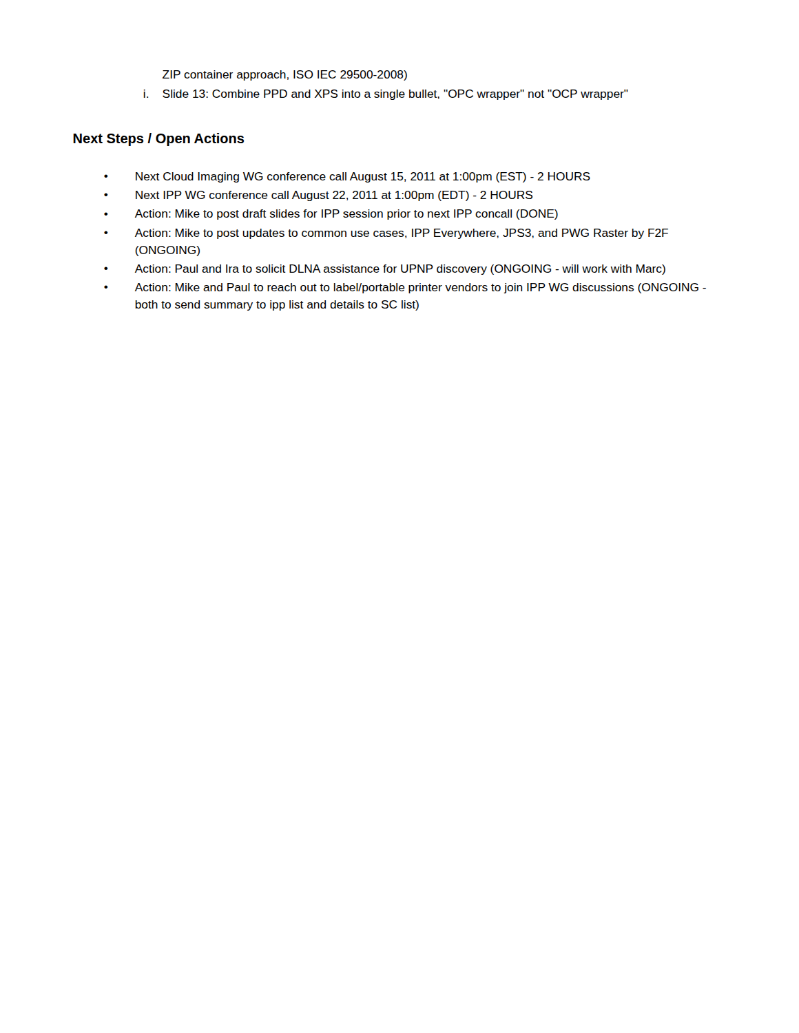ZIP container approach, ISO IEC 29500-2008)
i.
Slide 13: Combine PPD and XPS into a single bullet, "OPC wrapper" not "OCP wrapper"
Next Steps / Open Actions
Next Cloud Imaging WG conference call August 15, 2011 at 1:00pm (EST) - 2 HOURS
Next IPP WG conference call August 22, 2011 at 1:00pm (EDT) - 2 HOURS
Action: Mike to post draft slides for IPP session prior to next IPP concall (DONE)
Action: Mike to post updates to common use cases, IPP Everywhere, JPS3, and PWG Raster by F2F (ONGOING)
Action: Paul and Ira to solicit DLNA assistance for UPNP discovery (ONGOING - will work with Marc)
Action: Mike and Paul to reach out to label/portable printer vendors to join IPP WG discussions (ONGOING - both to send summary to ipp list and details to SC list)